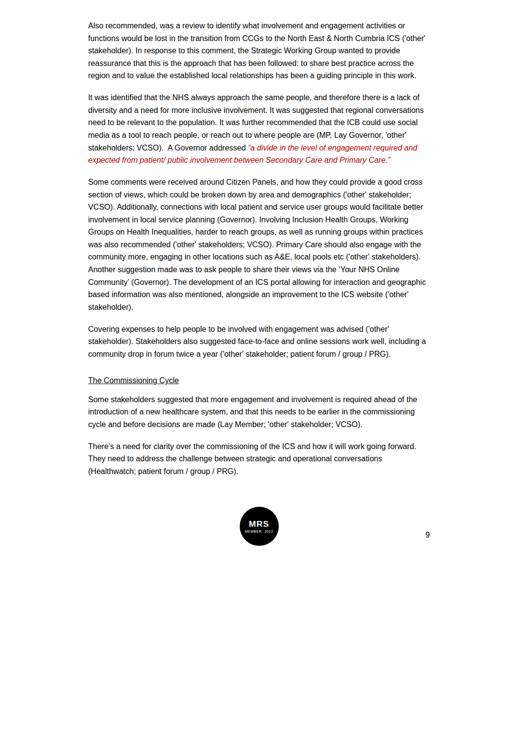Also recommended, was a review to identify what involvement and engagement activities or functions would be lost in the transition from CCGs to the North East & North Cumbria ICS ('other' stakeholder). In response to this comment, the Strategic Working Group wanted to provide reassurance that this is the approach that has been followed: to share best practice across the region and to value the established local relationships has been a guiding principle in this work.
It was identified that the NHS always approach the same people, and therefore there is a lack of diversity and a need for more inclusive involvement. It was suggested that regional conversations need to be relevant to the population. It was further recommended that the ICB could use social media as a tool to reach people, or reach out to where people are (MP, Lay Governor, 'other' stakeholders; VCSO). A Governor addressed “a divide in the level of engagement required and expected from patient/ public involvement between Secondary Care and Primary Care.”
Some comments were received around Citizen Panels, and how they could provide a good cross section of views, which could be broken down by area and demographics ('other' stakeholder; VCSO). Additionally, connections with local patient and service user groups would facilitate better involvement in local service planning (Governor). Involving Inclusion Health Groups, Working Groups on Health Inequalities, harder to reach groups, as well as running groups within practices was also recommended ('other' stakeholders; VCSO). Primary Care should also engage with the community more, engaging in other locations such as A&E, local pools etc ('other' stakeholders). Another suggestion made was to ask people to share their views via the ‘Your NHS Online Community’ (Governor). The development of an ICS portal allowing for interaction and geographic based information was also mentioned, alongside an improvement to the ICS website ('other' stakeholder).
Covering expenses to help people to be involved with engagement was advised ('other' stakeholder). Stakeholders also suggested face-to-face and online sessions work well, including a community drop in forum twice a year ('other' stakeholder; patient forum / group / PRG).
The Commissioning Cycle
Some stakeholders suggested that more engagement and involvement is required ahead of the introduction of a new healthcare system, and that this needs to be earlier in the commissioning cycle and before decisions are made (Lay Member; 'other' stakeholder; VCSO).
There’s a need for clarity over the commissioning of the ICS and how it will work going forward. They need to address the challenge between strategic and operational conversations (Healthwatch; patient forum / group / PRG).
MRS
MEMBER 2022
9